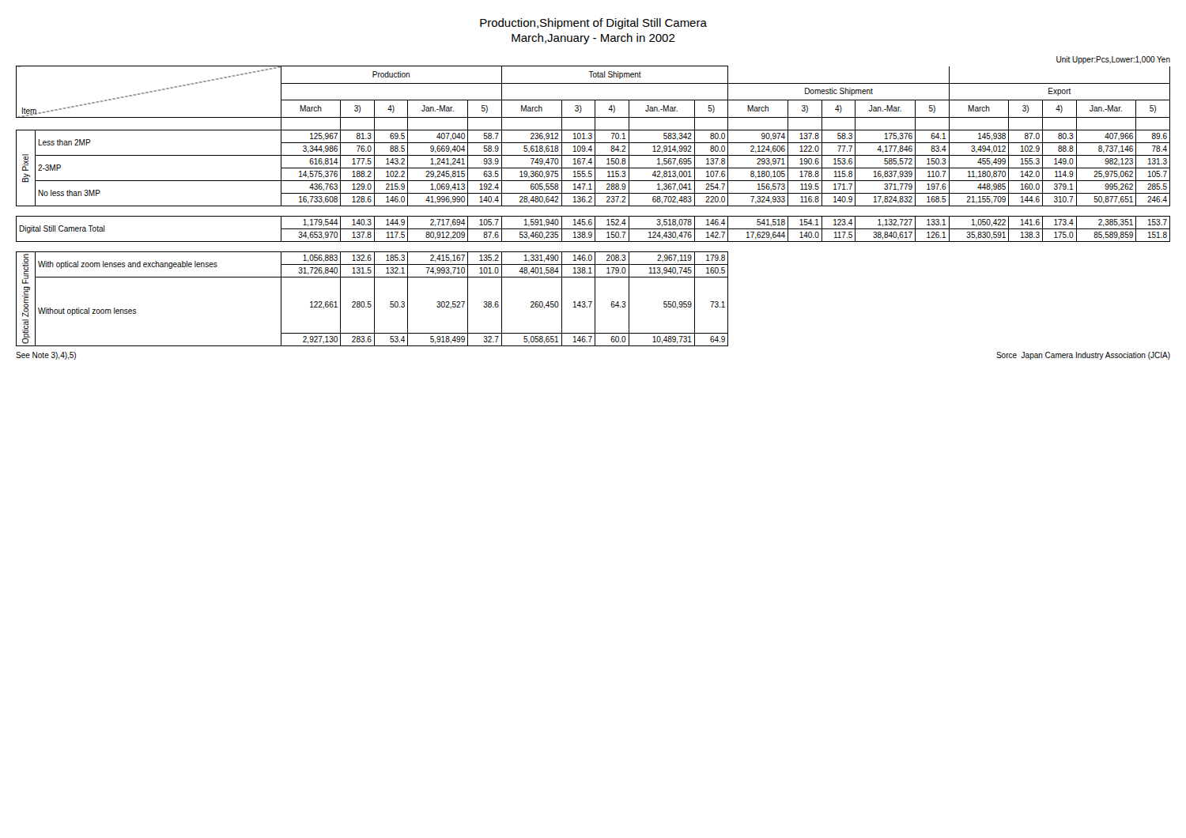Production,Shipment of Digital Still Camera
March,January - March in 2002
Unit Upper:Pcs,Lower:1,000 Yen
| Item | Production | Total Shipment | | |
| | | Domestic Shipment | Export |
| March | 3) | 4) | Jan.-Mar. | 5) | March | 3) | 4) | Jan.-Mar. | 5) | March | 3) | 4) | Jan.-Mar. | 5) | March | 3) | 4) | Jan.-Mar. | 5) |
| By Pixel | Less than 2MP | 125,967 | 81.3 | 69.5 | 407,040 | 58.7 | 236,912 | 101.3 | 70.1 | 583,342 | 80.0 | 90,974 | 137.8 | 58.3 | 175,376 | 64.1 | 145,938 | 87.0 | 80.3 | 407,966 | 89.6 |
| 3,344,986 | 76.0 | 88.5 | 9,669,404 | 58.9 | 5,618,618 | 109.4 | 84.2 | 12,914,992 | 80.0 | 2,124,606 | 122.0 | 77.7 | 4,177,846 | 83.4 | 3,494,012 | 102.9 | 88.8 | 8,737,146 | 78.4 |
| 2-3MP | 616,814 | 177.5 | 143.2 | 1,241,241 | 93.9 | 749,470 | 167.4 | 150.8 | 1,567,695 | 137.8 | 293,971 | 190.6 | 153.6 | 585,572 | 150.3 | 455,499 | 155.3 | 149.0 | 982,123 | 131.3 |
| 14,575,376 | 188.2 | 102.2 | 29,245,815 | 63.5 | 19,360,975 | 155.5 | 115.3 | 42,813,001 | 107.6 | 8,180,105 | 178.8 | 115.8 | 16,837,939 | 110.7 | 11,180,870 | 142.0 | 114.9 | 25,975,062 | 105.7 |
| No less than 3MP | 436,763 | 129.0 | 215.9 | 1,069,413 | 192.4 | 605,558 | 147.1 | 288.9 | 1,367,041 | 254.7 | 156,573 | 119.5 | 171.7 | 371,779 | 197.6 | 448,985 | 160.0 | 379.1 | 995,262 | 285.5 |
| 16,733,608 | 128.6 | 146.0 | 41,996,990 | 140.4 | 28,480,642 | 136.2 | 237.2 | 68,702,483 | 220.0 | 7,324,933 | 116.8 | 140.9 | 17,824,832 | 168.5 | 21,155,709 | 144.6 | 310.7 | 50,877,651 | 246.4 |
| Digital Still Camera Total | 1,179,544 | 140.3 | 144.9 | 2,717,694 | 105.7 | 1,591,940 | 145.6 | 152.4 | 3,518,078 | 146.4 | 541,518 | 154.1 | 123.4 | 1,132,727 | 133.1 | 1,050,422 | 141.6 | 173.4 | 2,385,351 | 153.7 |
| 34,653,970 | 137.8 | 117.5 | 80,912,209 | 87.6 | 53,460,235 | 138.9 | 150.7 | 124,430,476 | 142.7 | 17,629,644 | 140.0 | 117.5 | 38,840,617 | 126.1 | 35,830,591 | 138.3 | 175.0 | 85,589,859 | 151.8 |
| Optical Zooming Function | With optical zoom lenses and exchangeable lenses | 1,056,883 | 132.6 | 185.3 | 2,415,167 | 135.2 | 1,331,490 | 146.0 | 208.3 | 2,967,119 | 179.8 | |
| 31,726,840 | 131.5 | 132.1 | 74,993,710 | 101.0 | 48,401,584 | 138.1 | 179.0 | 113,940,745 | 160.5 | |
| Without optical zoom lenses | 122,661 | 280.5 | 50.3 | 302,527 | 38.6 | 260,450 | 143.7 | 64.3 | 550,959 | 73.1 | |
| 2,927,130 | 283.6 | 53.4 | 5,918,499 | 32.7 | 5,058,651 | 146.7 | 60.0 | 10,489,731 | 64.9 | |
See Note 3),4),5)
Sorce Japan Camera Industry Association (JCIA)